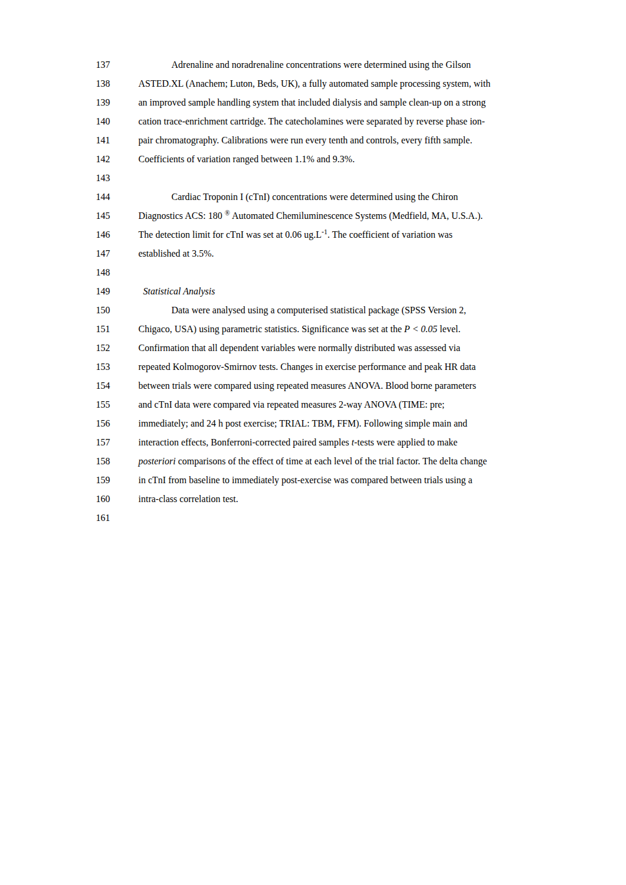Adrenaline and noradrenaline concentrations were determined using the Gilson
ASTED.XL (Anachem; Luton, Beds, UK), a fully automated sample processing system, with
an improved sample handling system that included dialysis and sample clean-up on a strong
cation trace-enrichment cartridge. The catecholamines were separated by reverse phase ion-
pair chromatography. Calibrations were run every tenth and controls, every fifth sample.
Coefficients of variation ranged between 1.1% and 9.3%.
Cardiac Troponin I (cTnI) concentrations were determined using the Chiron
Diagnostics ACS: 180 ® Automated Chemiluminescence Systems (Medfield, MA, U.S.A.).
The detection limit for cTnI was set at 0.06 ug.L-1. The coefficient of variation was
established at 3.5%.
Statistical Analysis
Data were analysed using a computerised statistical package (SPSS Version 2,
Chigaco, USA) using parametric statistics. Significance was set at the P < 0.05 level.
Confirmation that all dependent variables were normally distributed was assessed via
repeated Kolmogorov-Smirnov tests. Changes in exercise performance and peak HR data
between trials were compared using repeated measures ANOVA. Blood borne parameters
and cTnI data were compared via repeated measures 2-way ANOVA (TIME: pre;
immediately; and 24 h post exercise; TRIAL: TBM, FFM). Following simple main and
interaction effects, Bonferroni-corrected paired samples t-tests were applied to make
posteriori comparisons of the effect of time at each level of the trial factor. The delta change
in cTnI from baseline to immediately post-exercise was compared between trials using a
intra-class correlation test.